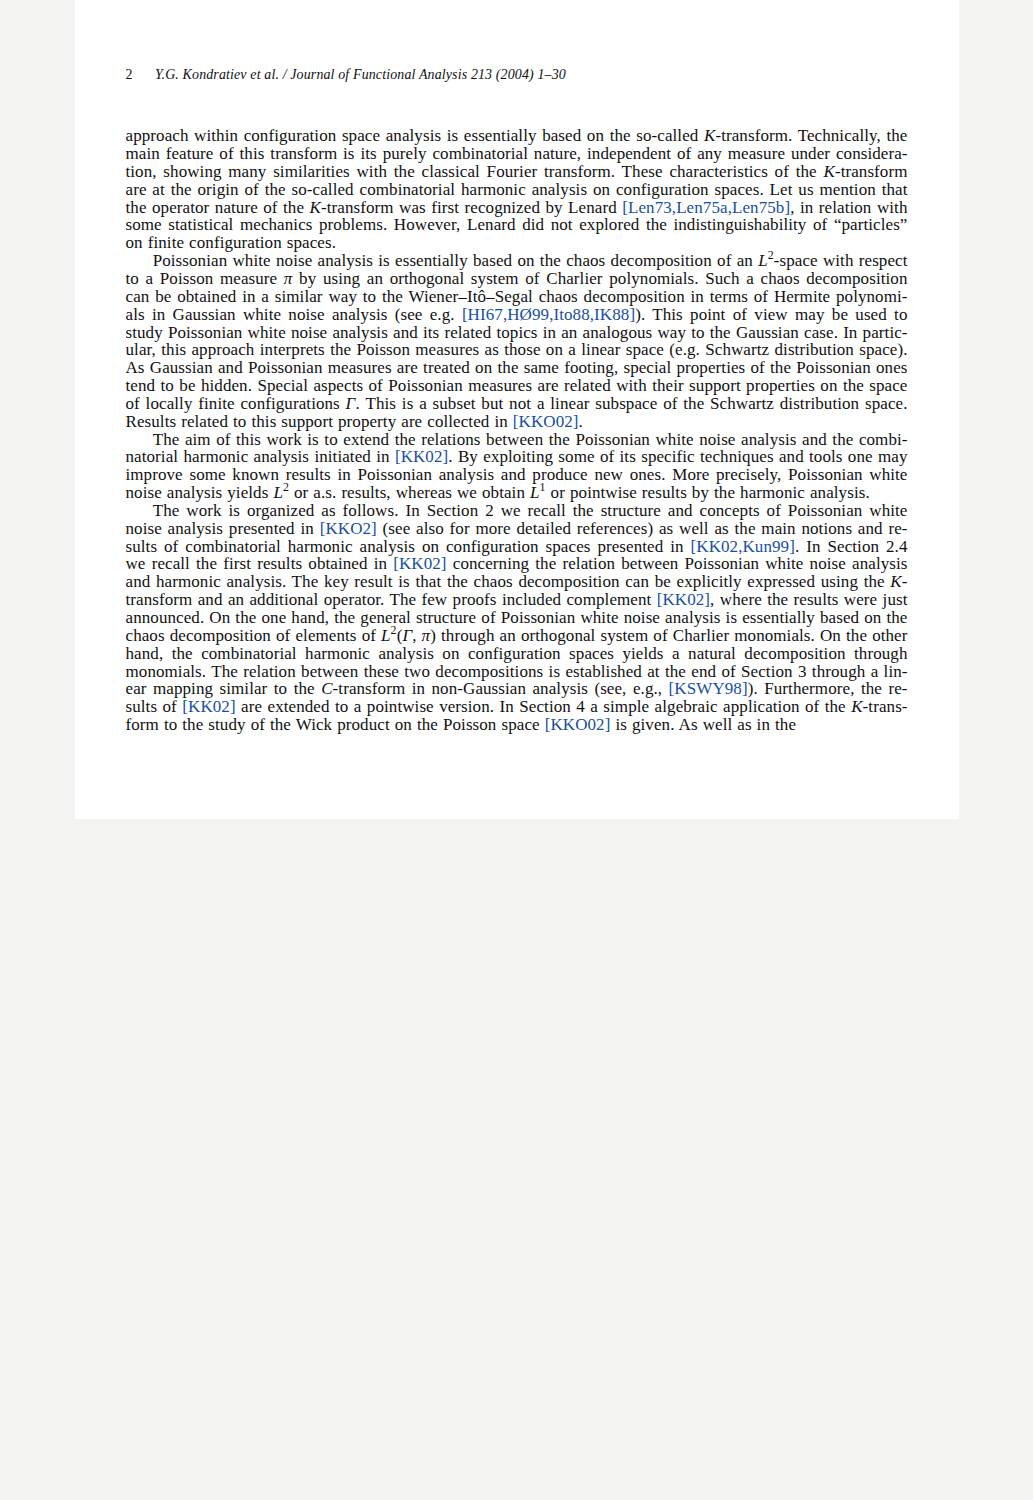2 Y.G. Kondratiev et al. / Journal of Functional Analysis 213 (2004) 1–30
approach within configuration space analysis is essentially based on the so-called K-transform. Technically, the main feature of this transform is its purely combinatorial nature, independent of any measure under consideration, showing many similarities with the classical Fourier transform. These characteristics of the K-transform are at the origin of the so-called combinatorial harmonic analysis on configuration spaces. Let us mention that the operator nature of the K-transform was first recognized by Lenard [Len73,Len75a,Len75b], in relation with some statistical mechanics problems. However, Lenard did not explored the indistinguishability of “particles” on finite configuration spaces.
Poissonian white noise analysis is essentially based on the chaos decomposition of an L2-space with respect to a Poisson measure π by using an orthogonal system of Charlier polynomials. Such a chaos decomposition can be obtained in a similar way to the Wiener–Itô–Segal chaos decomposition in terms of Hermite polynomials in Gaussian white noise analysis (see e.g. [HI67,HØ99,Ito88,IK88]). This point of view may be used to study Poissonian white noise analysis and its related topics in an analogous way to the Gaussian case. In particular, this approach interprets the Poisson measures as those on a linear space (e.g. Schwartz distribution space). As Gaussian and Poissonian measures are treated on the same footing, special properties of the Poissonian ones tend to be hidden. Special aspects of Poissonian measures are related with their support properties on the space of locally finite configurations Γ. This is a subset but not a linear subspace of the Schwartz distribution space. Results related to this support property are collected in [KKO02].
The aim of this work is to extend the relations between the Poissonian white noise analysis and the combinatorial harmonic analysis initiated in [KK02]. By exploiting some of its specific techniques and tools one may improve some known results in Poissonian analysis and produce new ones. More precisely, Poissonian white noise analysis yields L2 or a.s. results, whereas we obtain L1 or pointwise results by the harmonic analysis.
The work is organized as follows. In Section 2 we recall the structure and concepts of Poissonian white noise analysis presented in [KKO2] (see also for more detailed references) as well as the main notions and results of combinatorial harmonic analysis on configuration spaces presented in [KK02,Kun99]. In Section 2.4 we recall the first results obtained in [KK02] concerning the relation between Poissonian white noise analysis and harmonic analysis. The key result is that the chaos decomposition can be explicitly expressed using the K-transform and an additional operator. The few proofs included complement [KK02], where the results were just announced. On the one hand, the general structure of Poissonian white noise analysis is essentially based on the chaos decomposition of elements of L2(Γ, π) through an orthogonal system of Charlier monomials. On the other hand, the combinatorial harmonic analysis on configuration spaces yields a natural decomposition through monomials. The relation between these two decompositions is established at the end of Section 3 through a linear mapping similar to the C-transform in non-Gaussian analysis (see, e.g., [KSWY98]). Furthermore, the results of [KK02] are extended to a pointwise version. In Section 4 a simple algebraic application of the K-transform to the study of the Wick product on the Poisson space [KKO02] is given. As well as in the